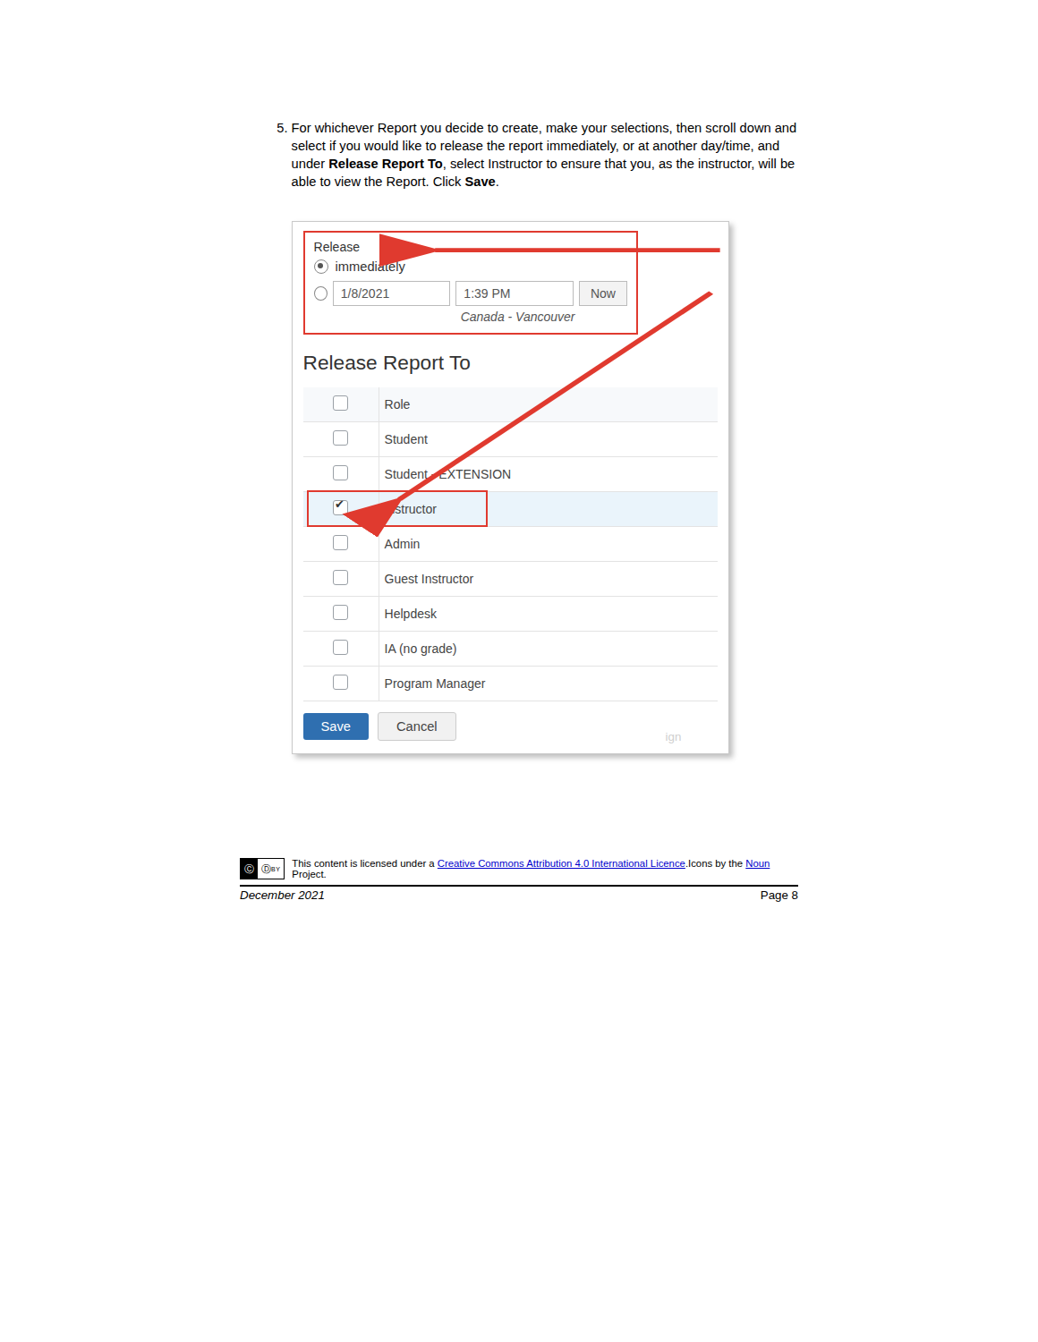For whichever Report you decide to create, make your selections, then scroll down and select if you would like to release the report immediately, or at another day/time, and under Release Report To, select Instructor to ensure that you, as the instructor, will be able to view the Report. Click Save.
Release
immediately
1/8/2021 1:39 PM Now
Canada - Vancouver
Release Report To
| | Role |
| | Student |
| | Student - EXTENSION |
| | Instructor |
| | Admin |
| | Guest Instructor |
| | Helpdesk |
| | IA (no grade) |
| | Program Manager |
Save Cancel
ign
Ⓒ ⒹBY This content is licensed under a Creative Commons Attribution 4.0 International Licence.Icons by the Noun Project.
December 2021 Page 8